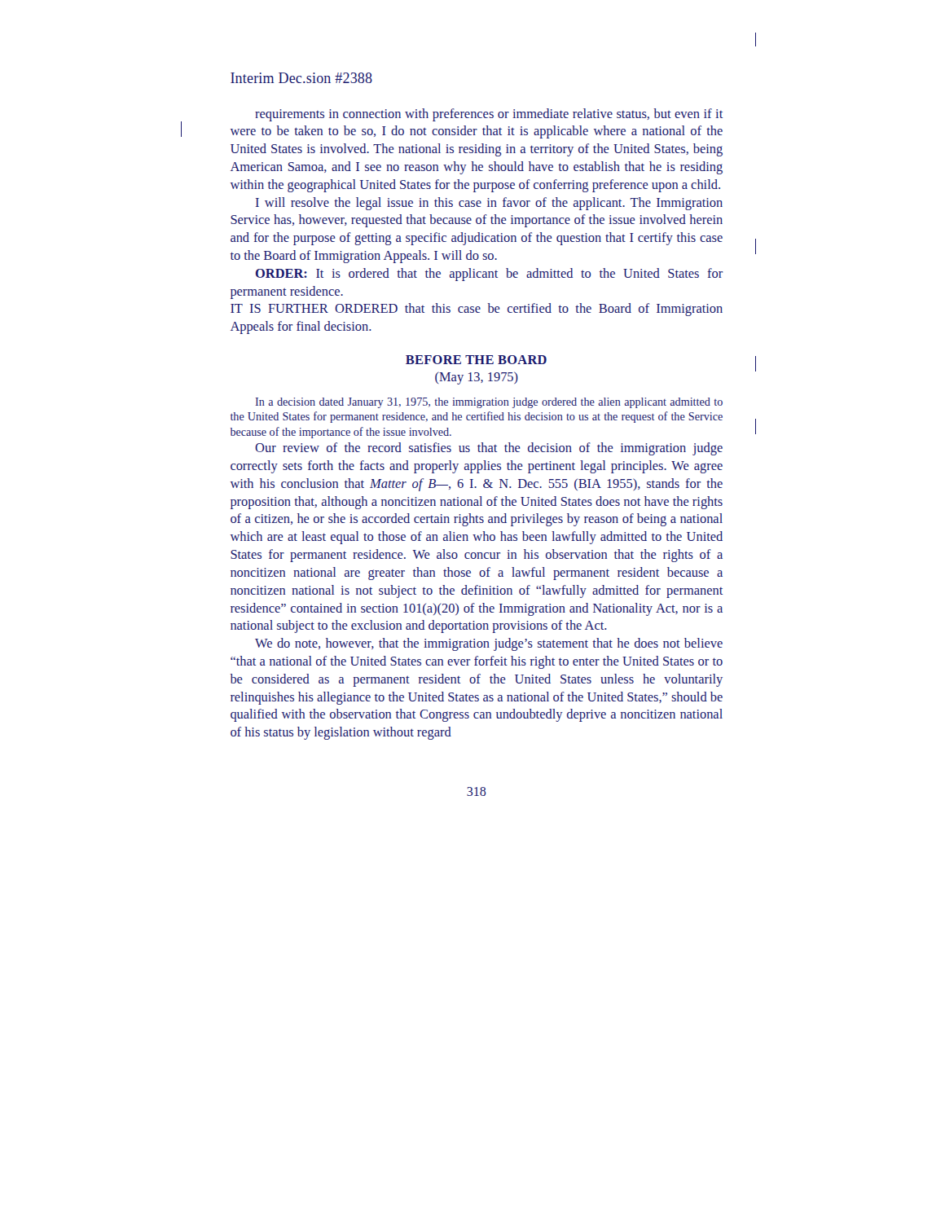Interim Dec.sion #2388
requirements in connection with preferences or immediate relative status, but even if it were to be taken to be so, I do not consider that it is applicable where a national of the United States is involved. The national is residing in a territory of the United States, being American Samoa, and I see no reason why he should have to establish that he is residing within the geographical United States for the purpose of conferring preference upon a child.
I will resolve the legal issue in this case in favor of the applicant. The Immigration Service has, however, requested that because of the importance of the issue involved herein and for the purpose of getting a specific adjudication of the question that I certify this case to the Board of Immigration Appeals. I will do so.
ORDER: It is ordered that the applicant be admitted to the United States for permanent residence.
IT IS FURTHER ORDERED that this case be certified to the Board of Immigration Appeals for final decision.
BEFORE THE BOARD
(May 13, 1975)
In a decision dated January 31, 1975, the immigration judge ordered the alien applicant admitted to the United States for permanent residence, and he certified his decision to us at the request of the Service because of the importance of the issue involved.
Our review of the record satisfies us that the decision of the immigration judge correctly sets forth the facts and properly applies the pertinent legal principles. We agree with his conclusion that Matter of B—, 6 I. & N. Dec. 555 (BIA 1955), stands for the proposition that, although a noncitizen national of the United States does not have the rights of a citizen, he or she is accorded certain rights and privileges by reason of being a national which are at least equal to those of an alien who has been lawfully admitted to the United States for permanent residence. We also concur in his observation that the rights of a noncitizen national are greater than those of a lawful permanent resident because a noncitizen national is not subject to the definition of “lawfully admitted for permanent residence” contained in section 101(a)(20) of the Immigration and Nationality Act, nor is a national subject to the exclusion and deportation provisions of the Act.
We do note, however, that the immigration judge’s statement that he does not believe “that a national of the United States can ever forfeit his right to enter the United States or to be considered as a permanent resident of the United States unless he voluntarily relinquishes his allegiance to the United States as a national of the United States,” should be qualified with the observation that Congress can undoubtedly deprive a noncitizen national of his status by legislation without regard
318